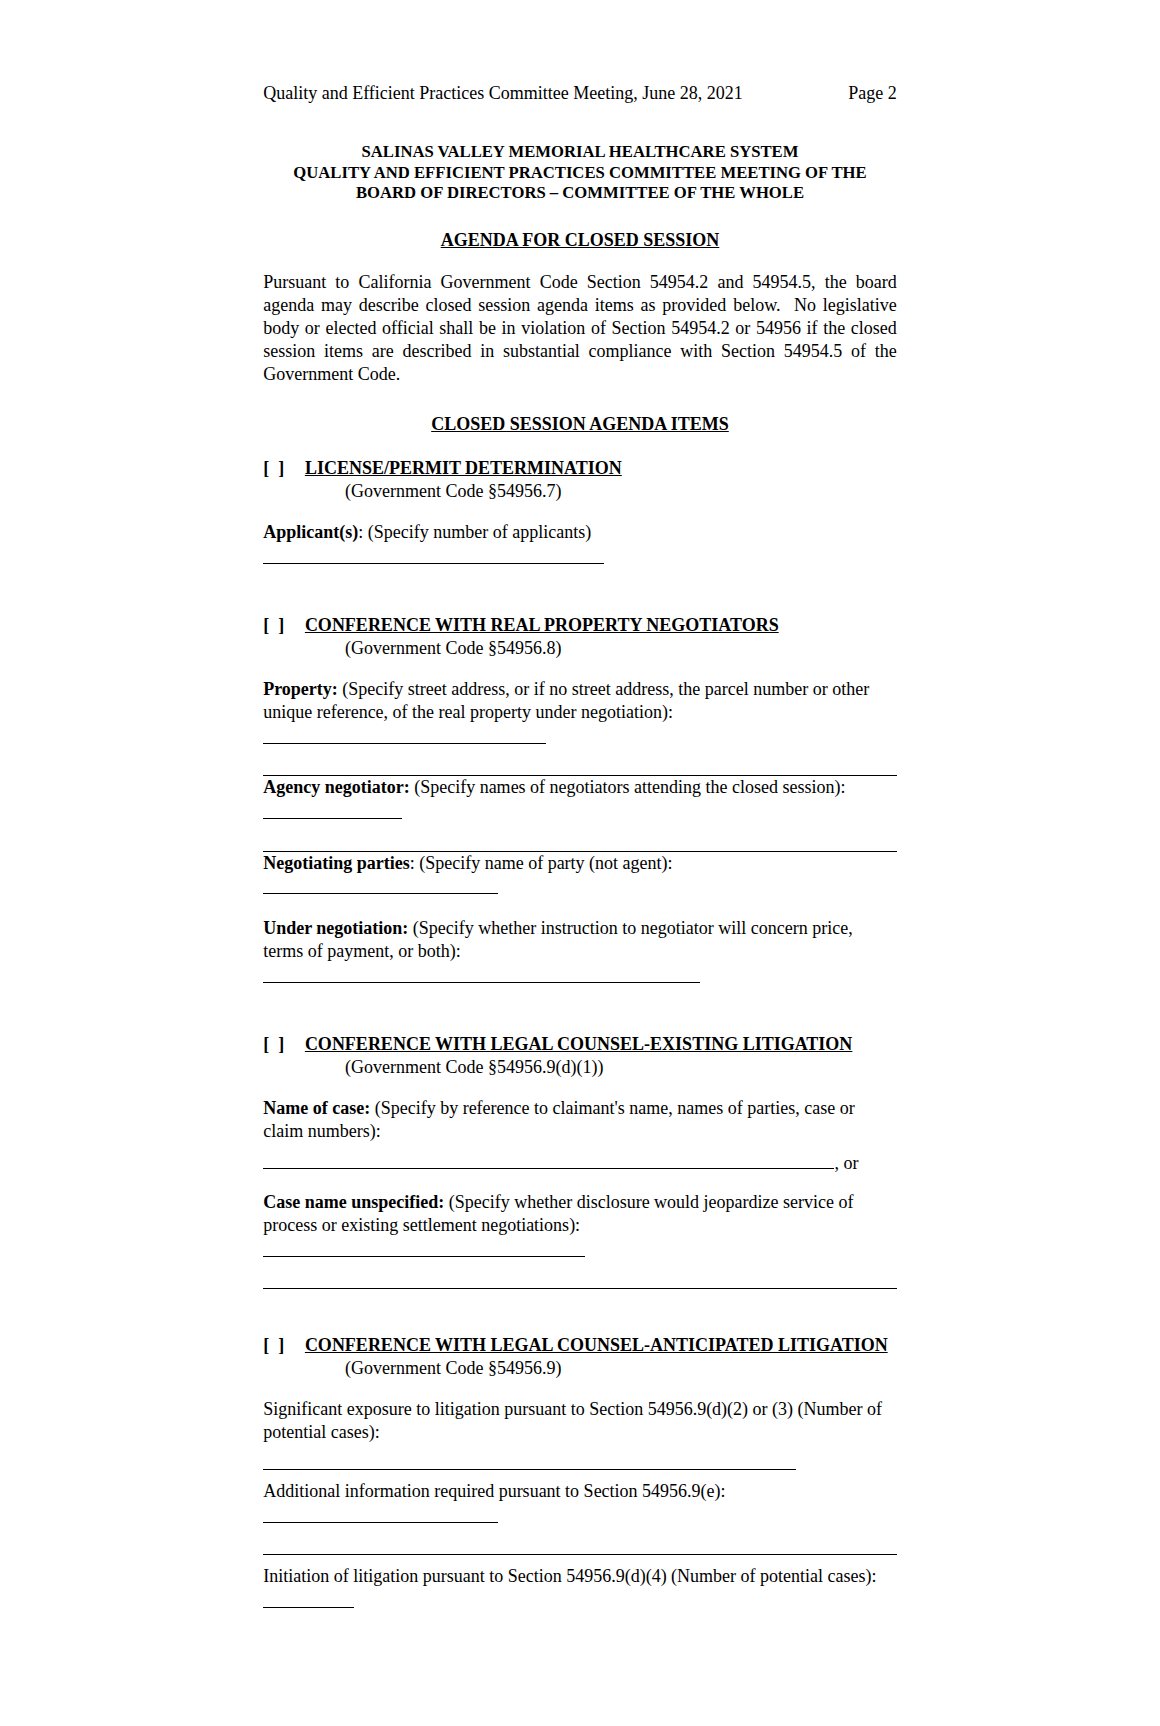Quality and Efficient Practices Committee Meeting, June 28, 2021 Page 2
SALINAS VALLEY MEMORIAL HEALTHCARE SYSTEM
QUALITY AND EFFICIENT PRACTICES COMMITTEE MEETING OF THE
BOARD OF DIRECTORS – COMMITTEE OF THE WHOLE
AGENDA FOR CLOSED SESSION
Pursuant to California Government Code Section 54954.2 and 54954.5, the board agenda may describe closed session agenda items as provided below. No legislative body or elected official shall be in violation of Section 54954.2 or 54956 if the closed session items are described in substantial compliance with Section 54954.5 of the Government Code.
CLOSED SESSION AGENDA ITEMS
[ ] LICENSE/PERMIT DETERMINATION
(Government Code §54956.7)
Applicant(s): (Specify number of applicants)
[ ] CONFERENCE WITH REAL PROPERTY NEGOTIATORS
(Government Code §54956.8)
Property: (Specify street address, or if no street address, the parcel number or other unique reference, of the real property under negotiation):
Agency negotiator: (Specify names of negotiators attending the closed session):
Negotiating parties: (Specify name of party (not agent):
Under negotiation: (Specify whether instruction to negotiator will concern price, terms of payment, or both):
[ ] CONFERENCE WITH LEGAL COUNSEL-EXISTING LITIGATION
(Government Code §54956.9(d)(1))
Name of case: (Specify by reference to claimant's name, names of parties, case or claim numbers):
, or
Case name unspecified: (Specify whether disclosure would jeopardize service of process or existing settlement negotiations):
[ ] CONFERENCE WITH LEGAL COUNSEL-ANTICIPATED LITIGATION
(Government Code §54956.9)
Significant exposure to litigation pursuant to Section 54956.9(d)(2) or (3) (Number of potential cases):
Additional information required pursuant to Section 54956.9(e):
Initiation of litigation pursuant to Section 54956.9(d)(4) (Number of potential cases):